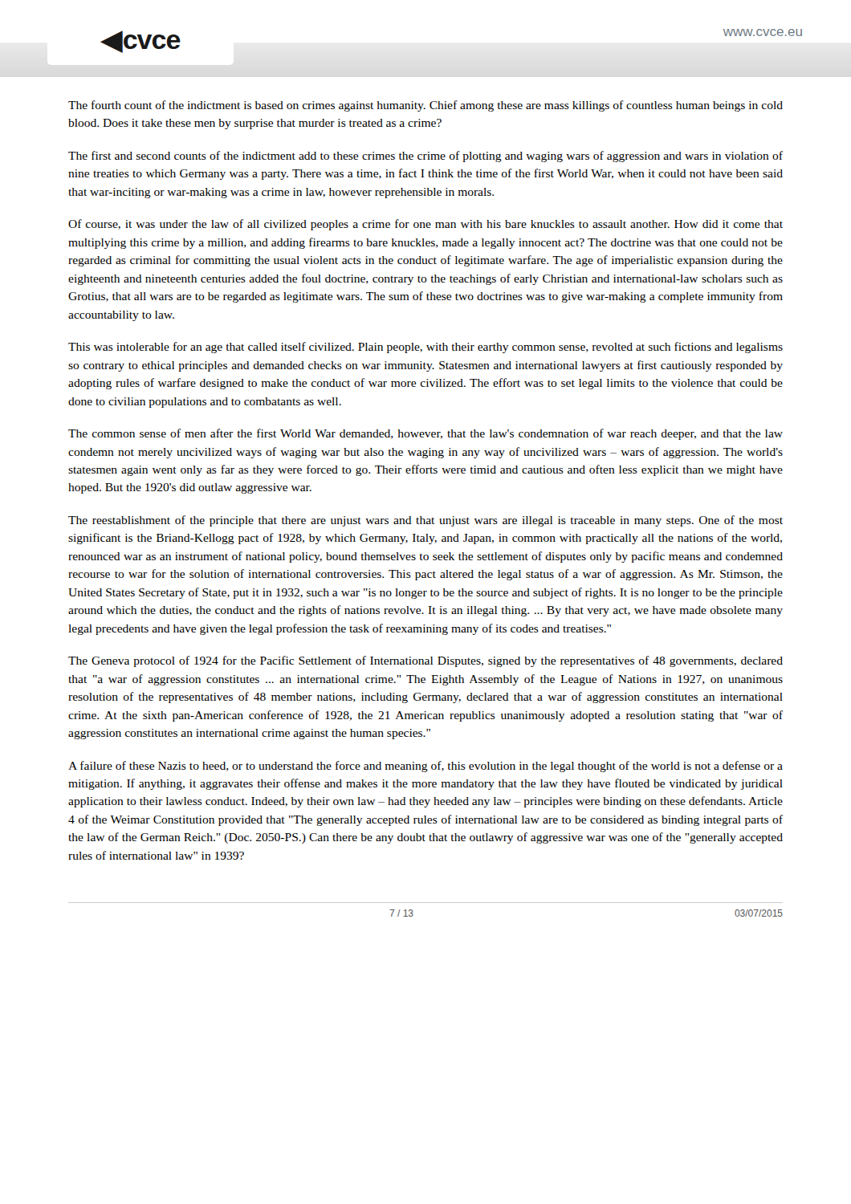◀cvce
www.cvce.eu
The fourth count of the indictment is based on crimes against humanity. Chief among these are mass killings of countless human beings in cold blood. Does it take these men by surprise that murder is treated as a crime?
The first and second counts of the indictment add to these crimes the crime of plotting and waging wars of aggression and wars in violation of nine treaties to which Germany was a party. There was a time, in fact I think the time of the first World War, when it could not have been said that war-inciting or war-making was a crime in law, however reprehensible in morals.
Of course, it was under the law of all civilized peoples a crime for one man with his bare knuckles to assault another. How did it come that multiplying this crime by a million, and adding firearms to bare knuckles, made a legally innocent act? The doctrine was that one could not be regarded as criminal for committing the usual violent acts in the conduct of legitimate warfare. The age of imperialistic expansion during the eighteenth and nineteenth centuries added the foul doctrine, contrary to the teachings of early Christian and international-law scholars such as Grotius, that all wars are to be regarded as legitimate wars. The sum of these two doctrines was to give war-making a complete immunity from accountability to law.
This was intolerable for an age that called itself civilized. Plain people, with their earthy common sense, revolted at such fictions and legalisms so contrary to ethical principles and demanded checks on war immunity. Statesmen and international lawyers at first cautiously responded by adopting rules of warfare designed to make the conduct of war more civilized. The effort was to set legal limits to the violence that could be done to civilian populations and to combatants as well.
The common sense of men after the first World War demanded, however, that the law's condemnation of war reach deeper, and that the law condemn not merely uncivilized ways of waging war but also the waging in any way of uncivilized wars – wars of aggression. The world's statesmen again went only as far as they were forced to go. Their efforts were timid and cautious and often less explicit than we might have hoped. But the 1920's did outlaw aggressive war.
The reestablishment of the principle that there are unjust wars and that unjust wars are illegal is traceable in many steps. One of the most significant is the Briand-Kellogg pact of 1928, by which Germany, Italy, and Japan, in common with practically all the nations of the world, renounced war as an instrument of national policy, bound themselves to seek the settlement of disputes only by pacific means and condemned recourse to war for the solution of international controversies. This pact altered the legal status of a war of aggression. As Mr. Stimson, the United States Secretary of State, put it in 1932, such a war "is no longer to be the source and subject of rights. It is no longer to be the principle around which the duties, the conduct and the rights of nations revolve. It is an illegal thing. ... By that very act, we have made obsolete many legal precedents and have given the legal profession the task of reexamining many of its codes and treatises."
The Geneva protocol of 1924 for the Pacific Settlement of International Disputes, signed by the representatives of 48 governments, declared that "a war of aggression constitutes ... an international crime." The Eighth Assembly of the League of Nations in 1927, on unanimous resolution of the representatives of 48 member nations, including Germany, declared that a war of aggression constitutes an international crime. At the sixth pan-American conference of 1928, the 21 American republics unanimously adopted a resolution stating that "war of aggression constitutes an international crime against the human species."
A failure of these Nazis to heed, or to understand the force and meaning of, this evolution in the legal thought of the world is not a defense or a mitigation. If anything, it aggravates their offense and makes it the more mandatory that the law they have flouted be vindicated by juridical application to their lawless conduct. Indeed, by their own law – had they heeded any law – principles were binding on these defendants. Article 4 of the Weimar Constitution provided that "The generally accepted rules of international law are to be considered as binding integral parts of the law of the German Reich." (Doc. 2050-PS.) Can there be any doubt that the outlawry of aggressive war was one of the "generally accepted rules of international law" in 1939?
7 / 13 03/07/2015